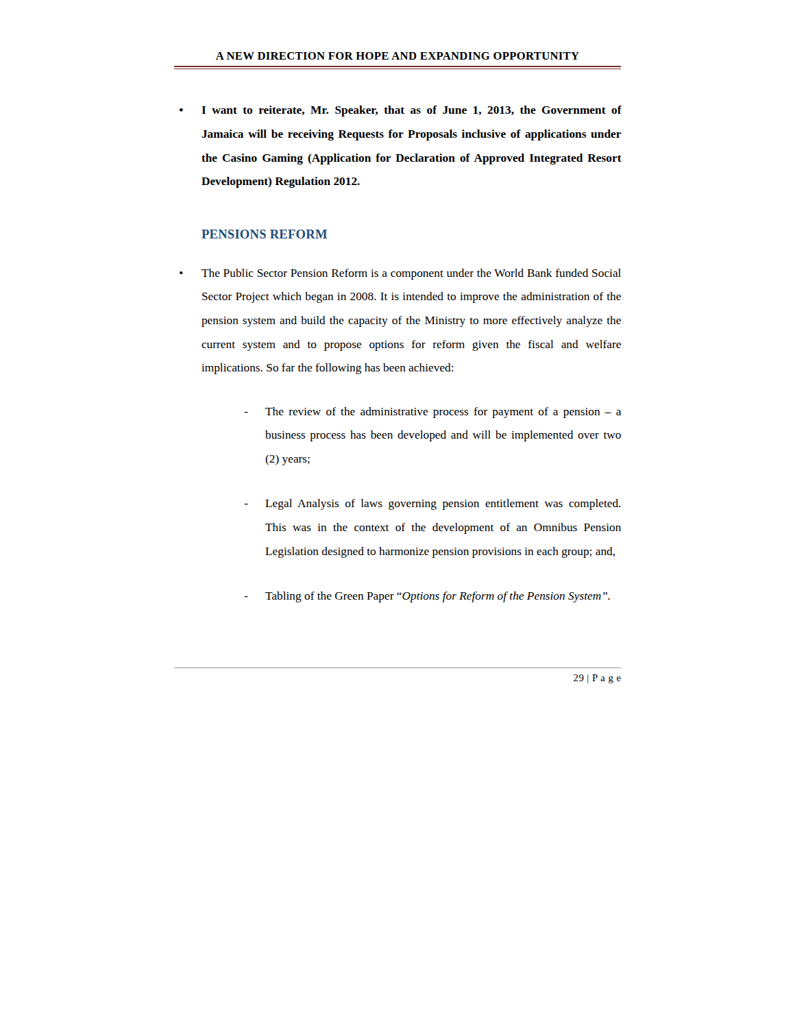A NEW DIRECTION FOR HOPE AND EXPANDING OPPORTUNITY
I want to reiterate, Mr. Speaker, that as of June 1, 2013, the Government of Jamaica will be receiving Requests for Proposals inclusive of applications under the Casino Gaming (Application for Declaration of Approved Integrated Resort Development) Regulation 2012.
PENSIONS REFORM
The Public Sector Pension Reform is a component under the World Bank funded Social Sector Project which began in 2008. It is intended to improve the administration of the pension system and build the capacity of the Ministry to more effectively analyze the current system and to propose options for reform given the fiscal and welfare implications. So far the following has been achieved:
The review of the administrative process for payment of a pension – a business process has been developed and will be implemented over two (2) years;
Legal Analysis of laws governing pension entitlement was completed. This was in the context of the development of an Omnibus Pension Legislation designed to harmonize pension provisions in each group; and,
Tabling of the Green Paper “Options for Reform of the Pension System”.
29 | P a g e